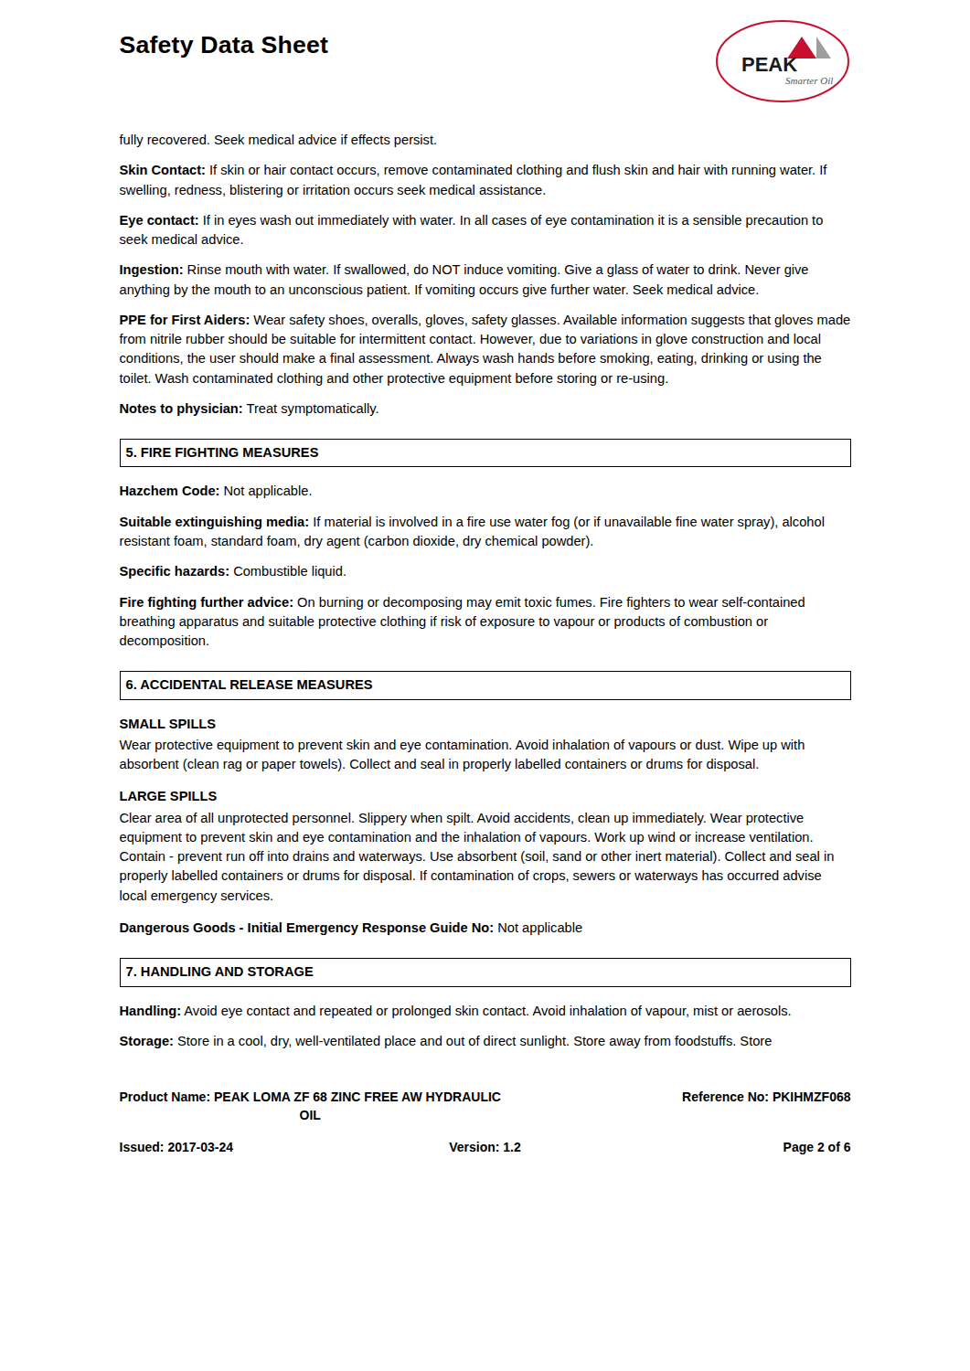Safety Data Sheet
PEAK Smarter Oil
fully recovered. Seek medical advice if effects persist.
Skin Contact: If skin or hair contact occurs, remove contaminated clothing and flush skin and hair with running water. If swelling, redness, blistering or irritation occurs seek medical assistance.
Eye contact: If in eyes wash out immediately with water. In all cases of eye contamination it is a sensible precaution to seek medical advice.
Ingestion: Rinse mouth with water. If swallowed, do NOT induce vomiting. Give a glass of water to drink. Never give anything by the mouth to an unconscious patient. If vomiting occurs give further water. Seek medical advice.
PPE for First Aiders: Wear safety shoes, overalls, gloves, safety glasses. Available information suggests that gloves made from nitrile rubber should be suitable for intermittent contact. However, due to variations in glove construction and local conditions, the user should make a final assessment. Always wash hands before smoking, eating, drinking or using the toilet. Wash contaminated clothing and other protective equipment before storing or re-using.
Notes to physician: Treat symptomatically.
5. FIRE FIGHTING MEASURES
Hazchem Code: Not applicable.
Suitable extinguishing media: If material is involved in a fire use water fog (or if unavailable fine water spray), alcohol resistant foam, standard foam, dry agent (carbon dioxide, dry chemical powder).
Specific hazards: Combustible liquid.
Fire fighting further advice: On burning or decomposing may emit toxic fumes. Fire fighters to wear self-contained breathing apparatus and suitable protective clothing if risk of exposure to vapour or products of combustion or decomposition.
6. ACCIDENTAL RELEASE MEASURES
SMALL SPILLS
Wear protective equipment to prevent skin and eye contamination. Avoid inhalation of vapours or dust. Wipe up with absorbent (clean rag or paper towels). Collect and seal in properly labelled containers or drums for disposal.
LARGE SPILLS
Clear area of all unprotected personnel. Slippery when spilt. Avoid accidents, clean up immediately. Wear protective equipment to prevent skin and eye contamination and the inhalation of vapours. Work up wind or increase ventilation. Contain - prevent run off into drains and waterways. Use absorbent (soil, sand or other inert material). Collect and seal in properly labelled containers or drums for disposal. If contamination of crops, sewers or waterways has occurred advise local emergency services.
Dangerous Goods - Initial Emergency Response Guide No: Not applicable
7. HANDLING AND STORAGE
Handling: Avoid eye contact and repeated or prolonged skin contact. Avoid inhalation of vapour, mist or aerosols.
Storage: Store in a cool, dry, well-ventilated place and out of direct sunlight. Store away from foodstuffs. Store
Product Name: PEAK LOMA ZF 68 ZINC FREE AW HYDRAULIC
OIL
Reference No: PKIHMZF068
Issued: 2017-03-24
Version: 1.2
Page 2 of 6